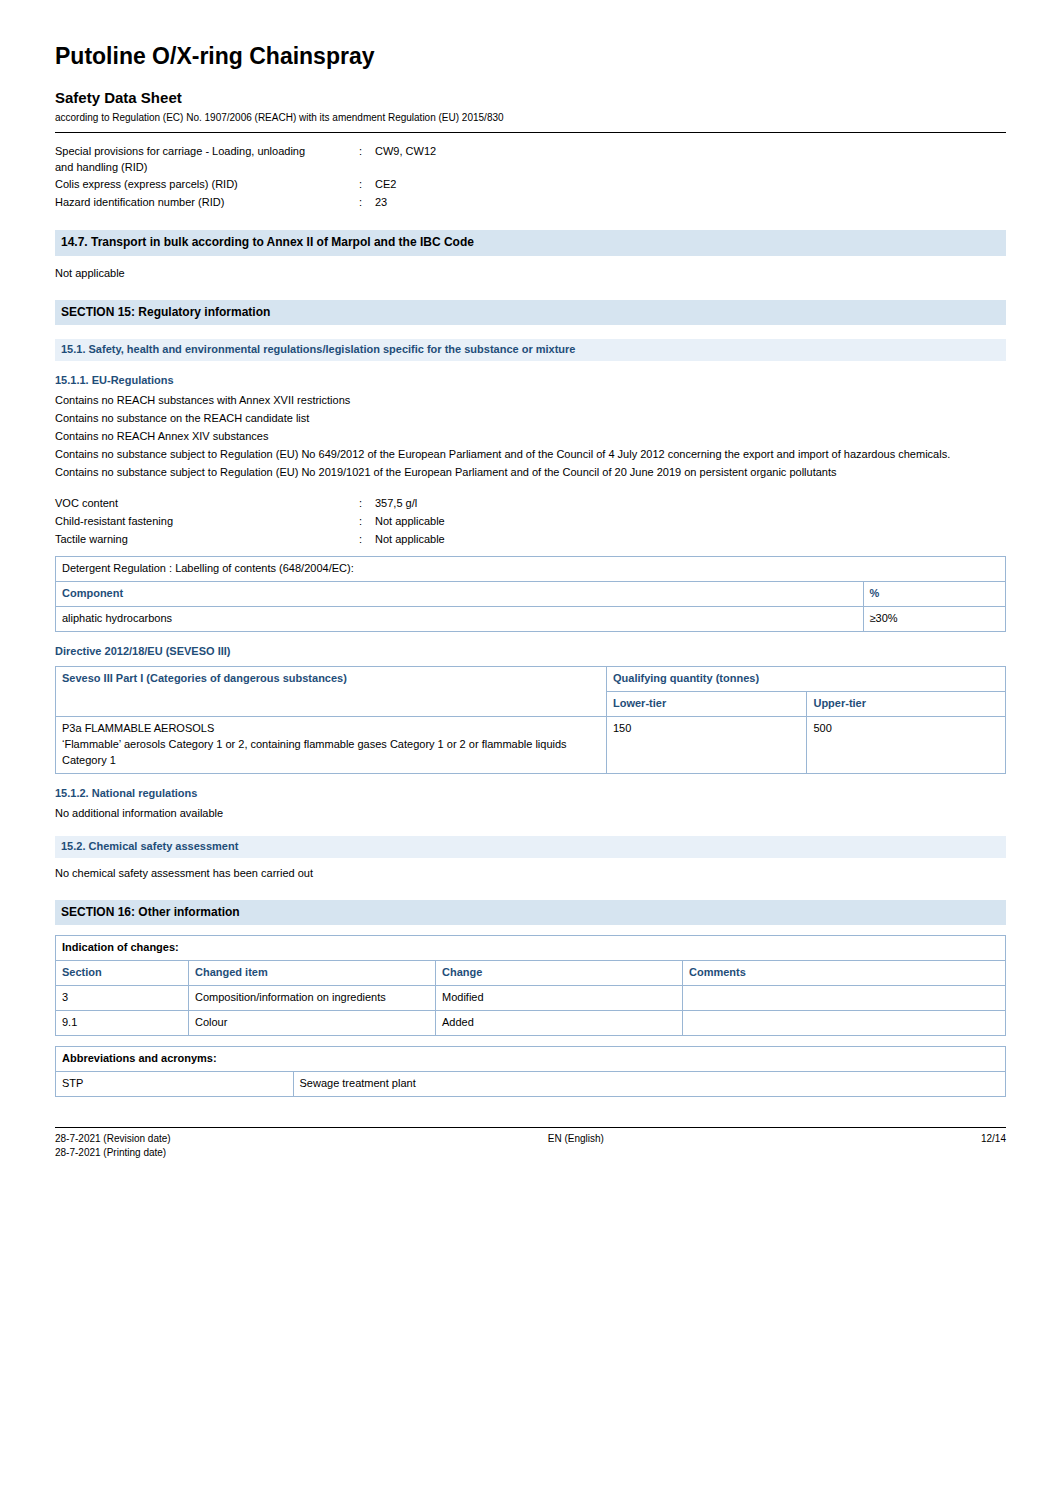Putoline O/X-ring Chainspray
Safety Data Sheet
according to Regulation (EC) No. 1907/2006 (REACH) with its amendment Regulation (EU) 2015/830
| Special provisions for carriage - Loading, unloading and handling (RID) | : | CW9, CW12 |
| Colis express (express parcels) (RID) | : | CE2 |
| Hazard identification number (RID) | : | 23 |
14.7. Transport in bulk according to Annex II of Marpol and the IBC Code
Not applicable
SECTION 15: Regulatory information
15.1. Safety, health and environmental regulations/legislation specific for the substance or mixture
15.1.1. EU-Regulations
Contains no REACH substances with Annex XVII restrictions
Contains no substance on the REACH candidate list
Contains no REACH Annex XIV substances
Contains no substance subject to Regulation (EU) No 649/2012 of the European Parliament and of the Council of 4 July 2012 concerning the export and import of hazardous chemicals.
Contains no substance subject to Regulation (EU) No 2019/1021 of the European Parliament and of the Council of 20 June 2019 on persistent organic pollutants
| VOC content | : | 357,5 g/l |
| Child-resistant fastening | : | Not applicable |
| Tactile warning | : | Not applicable |
| Detergent Regulation : Labelling of contents (648/2004/EC): |
| Component | % |
| aliphatic hydrocarbons | ≥30% |
Directive 2012/18/EU (SEVESO III)
| Seveso III Part I (Categories of dangerous substances) | Qualifying quantity (tonnes) |
| --- | --- |
| Lower-tier | Upper-tier |
| P3a FLAMMABLE AEROSOLS ‘Flammable’ aerosols Category 1 or 2, containing flammable gases Category 1 or 2 or flammable liquids Category 1 | 150 | 500 |
15.1.2. National regulations
No additional information available
15.2. Chemical safety assessment
No chemical safety assessment has been carried out
SECTION 16: Other information
| Indication of changes: |
| Section | Changed item | Change | Comments |
| 3 | Composition/information on ingredients | Modified | |
| 9.1 | Colour | Added | |
| Abbreviations and acronyms: |
| STP | Sewage treatment plant |
28-7-2021 (Revision date) 28-7-2021 (Printing date)
EN (English)
12/14